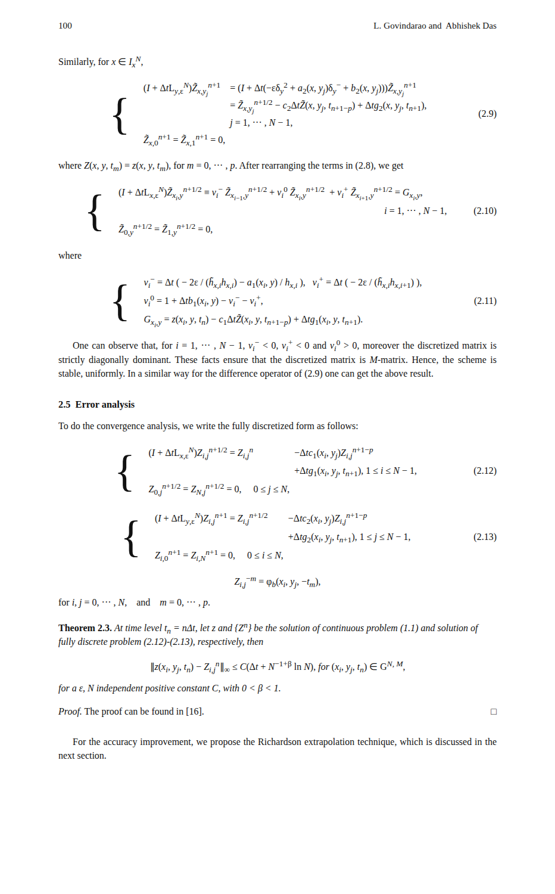100 L. Govindarao and Abhishek Das
Similarly, for x ∈ IxN,
| { | ( I + Δ t L y ,ε N ) Z̃ x , y j n +1 | = ( I + Δ t (−εδ y 2 + a 2 ( x , y j )δ y − + b 2 ( x , y j ))) Z̃ x , y j n +1 |
| | = Z̃ x , y j n +1/2 − c 2 Δ t Z̃ ( x , y j , t n +1− p ) + Δ t g 2 ( x , y j , t n +1 ), |
| | j = 1, ··· , N − 1, |
| Z̃ x ,0 n +1 = Z̃ x ,1 n +1 = 0, | |
(2.9)
where Z(x, y, tm) = z(x, y, tm), for m = 0, ··· , p. After rearranging the terms in (2.8), we get
| { | ( I + Δ t L x ,ε N ) Z̃ x i , y n +1/2 ≡ v i − Z̃ x i −1 , y n +1/2 + v i 0 Z̃ x i , y n +1/2 | + v i + Z̃ x i +1 , y n +1/2 = G x i , y , |
| | i = 1, ··· , N − 1, |
| Z̃ 0, y n +1/2 = Z̃ 1, y n +1/2 = 0, | |
(2.10)
where
| { | v i − = Δ t ( − 2ε / ( h̃ x , i h x , i ) − a 1 ( x i , y ) / h x , i ), v i + = Δ t ( − 2ε / ( h̃ x , i h x , i +1 ) ), |
| v i 0 = 1 + Δ t b 1 ( x i , y ) − v i − − v i + , |
| G x i , y = z ( x i , y , t n ) − c 1 Δ t Z̃ ( x i , y , t n +1− p ) + Δ t g 1 ( x i , y , t n +1 ). |
(2.11)
One can observe that, for i = 1, ··· , N − 1, vi− < 0, vi+ < 0 and vi0 > 0, moreover the discretized matrix is strictly diagonally dominant. These facts ensure that the discretized matrix is M-matrix. Hence, the scheme is stable, uniformly. In a similar way for the difference operator of (2.9) one can get the above result.
2.5 Error analysis
To do the convergence analysis, we write the fully discretized form as follows:
| { | ( I + Δ t L x ,ε N ) Z i , j n +1/2 = Z i , j n | −Δ t c 1 ( x i , y j ) Z i , j n +1− p |
| | +Δ t g 1 ( x i , y j , t n +1 ), 1 ≤ i ≤ N − 1, |
| Z 0, j n +1/2 = Z N , j n +1/2 = 0, 0 ≤ j ≤ N , | |
(2.12)
| { | ( I + Δ t L y ,ε N ) Z i , j n +1 = Z i , j n +1/2 | −Δ t c 2 ( x i , y j ) Z i , j n +1− p |
| | +Δ t g 2 ( x i , y j , t n +1 ), 1 ≤ j ≤ N − 1, |
| Z i ,0 n +1 = Z i , N n +1 = 0, 0 ≤ i ≤ N , | |
(2.13)
Zi,j−m = φb(xi, yj, −tm),
for i, j = 0, ··· , N, and m = 0, ··· , p.
Theorem 2.3. At time level tn = n Δt, let z and {Zn} be the solution of continuous problem (1.1) and solution of fully discrete problem (2.12)-(2.13), respectively, then
∥z(xi, yj, tn) − Zi,jn∥∞ ≤ C(Δt + N−1+β ln N), for (xi, yj, tn) ∈ GN, M,
for a ε, N independent positive constant C, with 0 < β < 1.
Proof. The proof can be found in [16]. □
For the accuracy improvement, we propose the Richardson extrapolation technique, which is discussed in the next section.